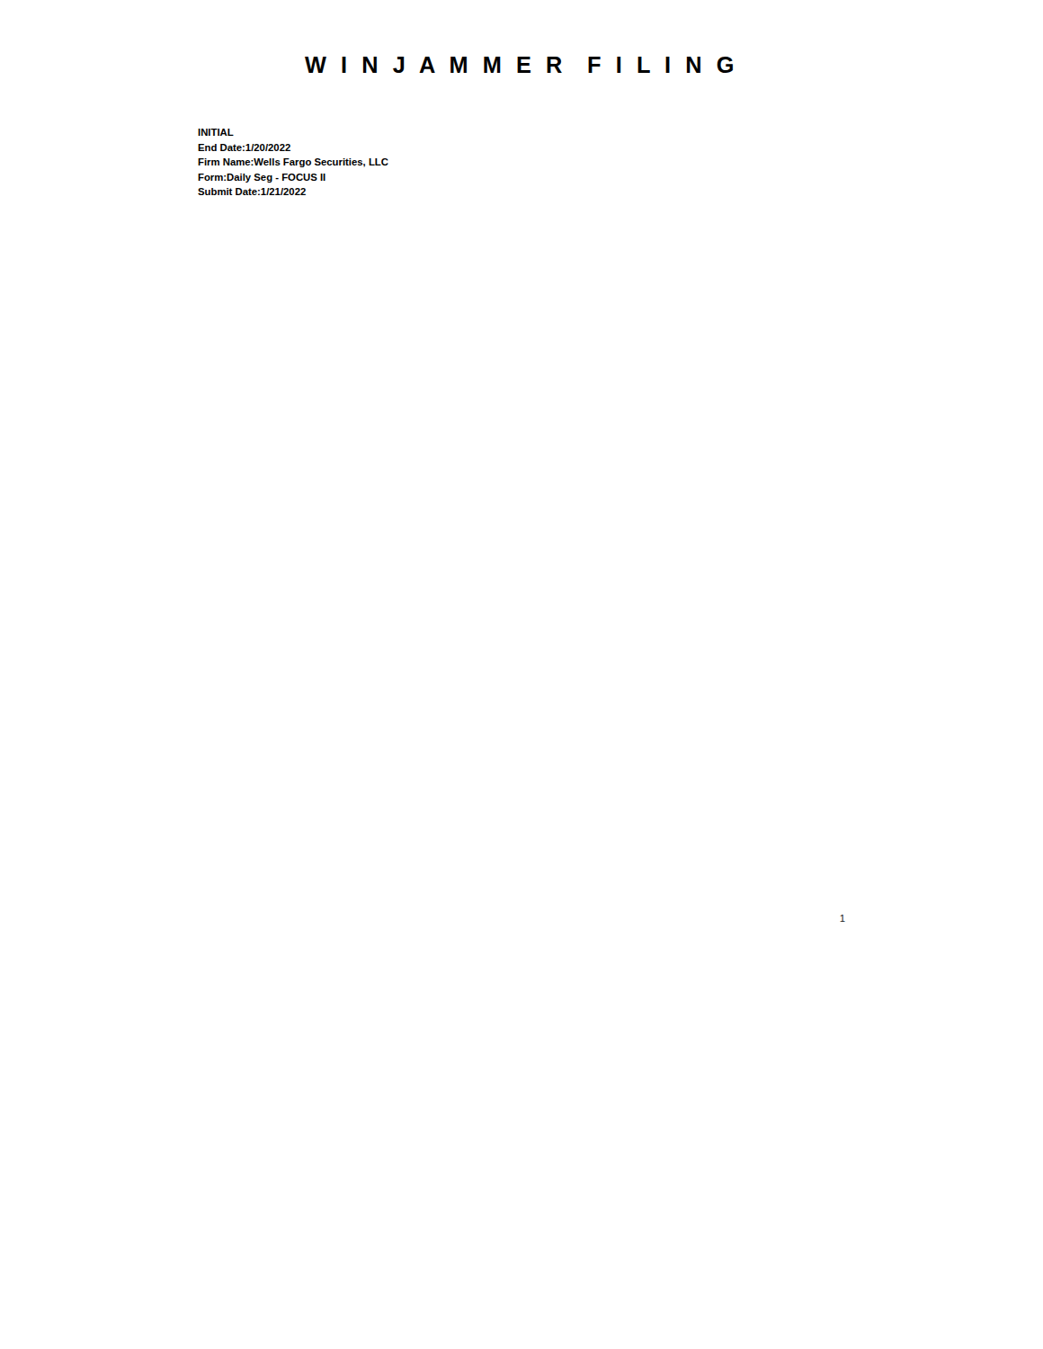W I N J A M M E R F I L I N G
INITIAL
End Date:1/20/2022
Firm Name:Wells Fargo Securities, LLC
Form:Daily Seg - FOCUS II
Submit Date:1/21/2022
1